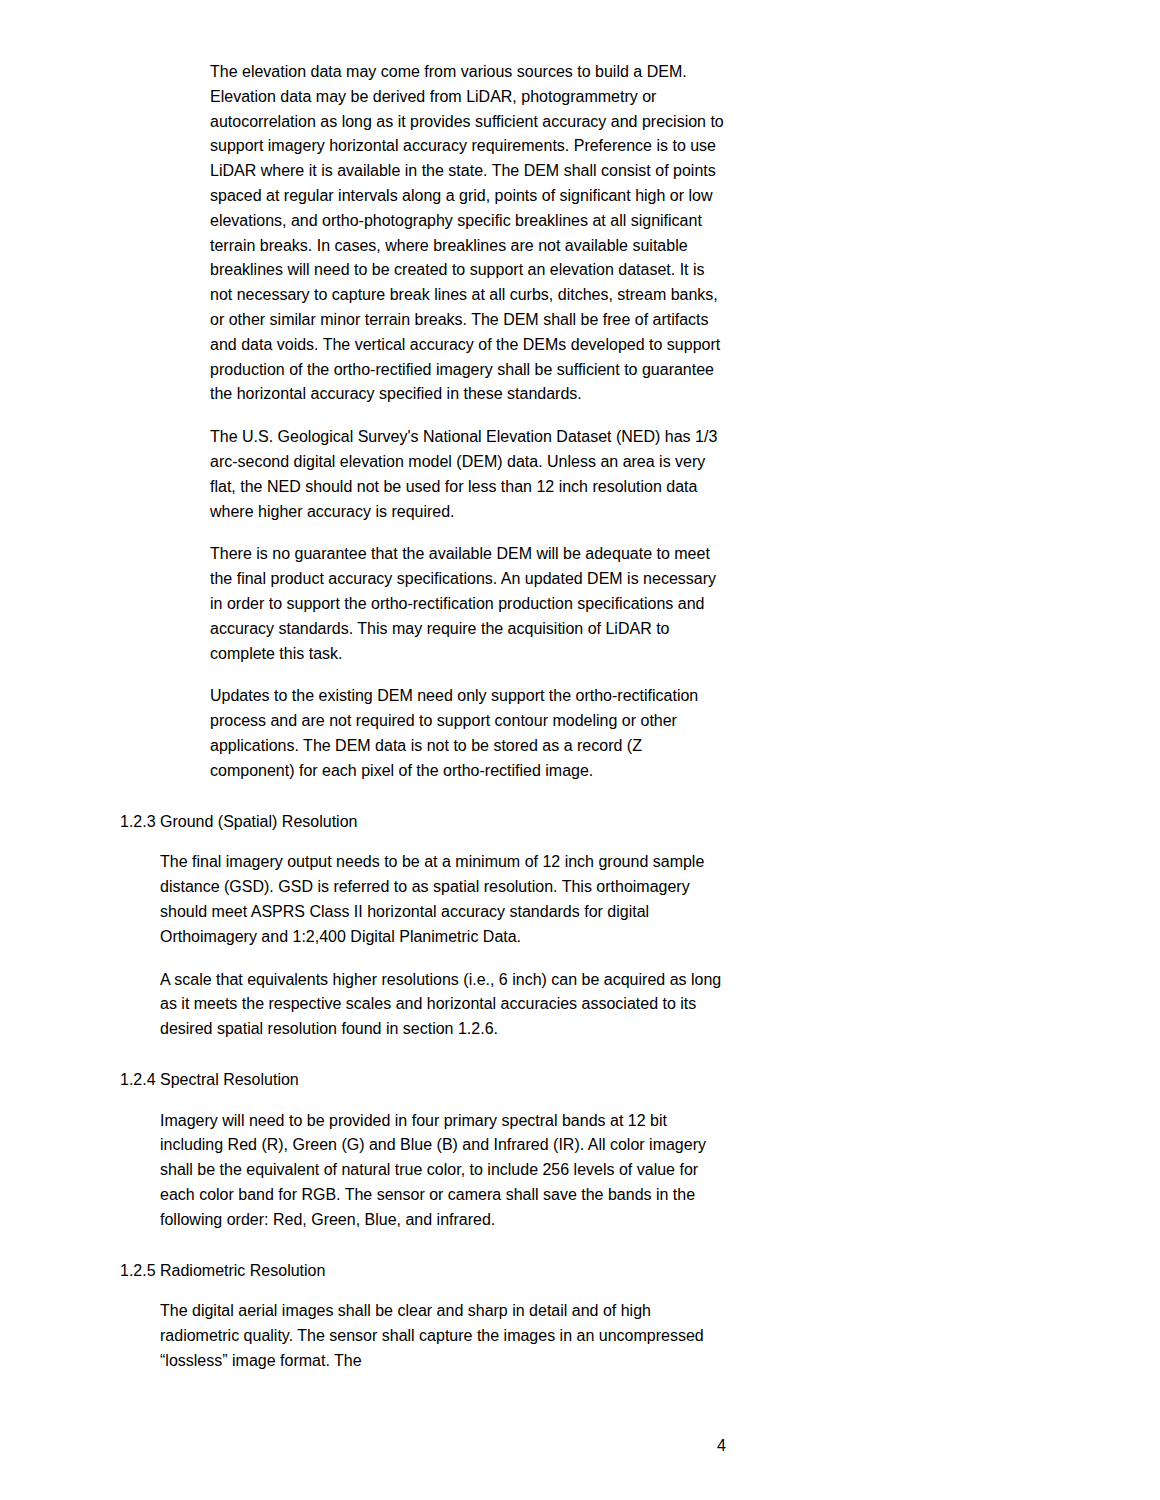The elevation data may come from various sources to build a DEM. Elevation data may be derived from LiDAR, photogrammetry or autocorrelation as long as it provides sufficient accuracy and precision to support imagery horizontal accuracy requirements. Preference is to use LiDAR where it is available in the state. The DEM shall consist of points spaced at regular intervals along a grid, points of significant high or low elevations, and ortho-photography specific breaklines at all significant terrain breaks. In cases, where breaklines are not available suitable breaklines will need to be created to support an elevation dataset. It is not necessary to capture break lines at all curbs, ditches, stream banks, or other similar minor terrain breaks. The DEM shall be free of artifacts and data voids. The vertical accuracy of the DEMs developed to support production of the ortho-rectified imagery shall be sufficient to guarantee the horizontal accuracy specified in these standards.
The U.S. Geological Survey's National Elevation Dataset (NED) has 1/3 arc-second digital elevation model (DEM) data. Unless an area is very flat, the NED should not be used for less than 12 inch resolution data where higher accuracy is required.
There is no guarantee that the available DEM will be adequate to meet the final product accuracy specifications. An updated DEM is necessary in order to support the ortho-rectification production specifications and accuracy standards. This may require the acquisition of LiDAR to complete this task.
Updates to the existing DEM need only support the ortho-rectification process and are not required to support contour modeling or other applications. The DEM data is not to be stored as a record (Z component) for each pixel of the ortho-rectified image.
1.2.3
Ground (Spatial) Resolution
The final imagery output needs to be at a minimum of 12 inch ground sample distance (GSD). GSD is referred to as spatial resolution. This orthoimagery should meet ASPRS Class II horizontal accuracy standards for digital Orthoimagery and 1:2,400 Digital Planimetric Data.
A scale that equivalents higher resolutions (i.e., 6 inch) can be acquired as long as it meets the respective scales and horizontal accuracies associated to its desired spatial resolution found in section 1.2.6.
1.2.4
Spectral Resolution
Imagery will need to be provided in four primary spectral bands at 12 bit including Red (R), Green (G) and Blue (B) and Infrared (IR). All color imagery shall be the equivalent of natural true color, to include 256 levels of value for each color band for RGB. The sensor or camera shall save the bands in the following order: Red, Green, Blue, and infrared.
1.2.5
Radiometric Resolution
The digital aerial images shall be clear and sharp in detail and of high radiometric quality. The sensor shall capture the images in an uncompressed “lossless” image format. The
4